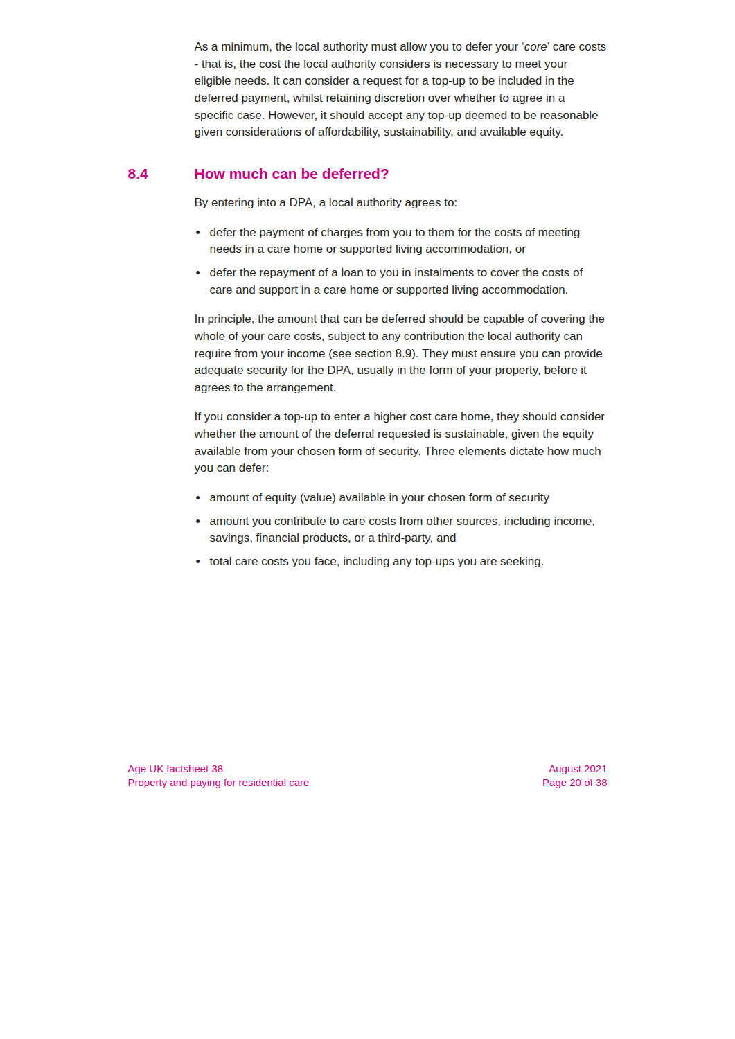As a minimum, the local authority must allow you to defer your ‘core’ care costs - that is, the cost the local authority considers is necessary to meet your eligible needs. It can consider a request for a top-up to be included in the deferred payment, whilst retaining discretion over whether to agree in a specific case. However, it should accept any top-up deemed to be reasonable given considerations of affordability, sustainability, and available equity.
8.4
How much can be deferred?
By entering into a DPA, a local authority agrees to:
defer the payment of charges from you to them for the costs of meeting needs in a care home or supported living accommodation, or
defer the repayment of a loan to you in instalments to cover the costs of care and support in a care home or supported living accommodation.
In principle, the amount that can be deferred should be capable of covering the whole of your care costs, subject to any contribution the local authority can require from your income (see section 8.9). They must ensure you can provide adequate security for the DPA, usually in the form of your property, before it agrees to the arrangement.
If you consider a top-up to enter a higher cost care home, they should consider whether the amount of the deferral requested is sustainable, given the equity available from your chosen form of security. Three elements dictate how much you can defer:
amount of equity (value) available in your chosen form of security
amount you contribute to care costs from other sources, including income, savings, financial products, or a third-party, and
total care costs you face, including any top-ups you are seeking.
Age UK factsheet 38
Property and paying for residential care
August 2021
Page 20 of 38